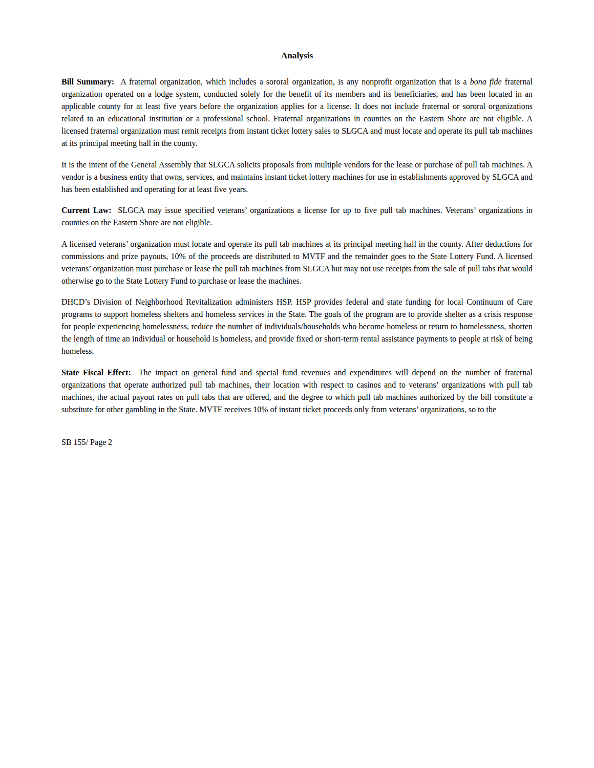Analysis
Bill Summary: A fraternal organization, which includes a sororal organization, is any nonprofit organization that is a bona fide fraternal organization operated on a lodge system, conducted solely for the benefit of its members and its beneficiaries, and has been located in an applicable county for at least five years before the organization applies for a license. It does not include fraternal or sororal organizations related to an educational institution or a professional school. Fraternal organizations in counties on the Eastern Shore are not eligible. A licensed fraternal organization must remit receipts from instant ticket lottery sales to SLGCA and must locate and operate its pull tab machines at its principal meeting hall in the county.
It is the intent of the General Assembly that SLGCA solicits proposals from multiple vendors for the lease or purchase of pull tab machines. A vendor is a business entity that owns, services, and maintains instant ticket lottery machines for use in establishments approved by SLGCA and has been established and operating for at least five years.
Current Law: SLGCA may issue specified veterans’ organizations a license for up to five pull tab machines. Veterans’ organizations in counties on the Eastern Shore are not eligible.
A licensed veterans’ organization must locate and operate its pull tab machines at its principal meeting hall in the county. After deductions for commissions and prize payouts, 10% of the proceeds are distributed to MVTF and the remainder goes to the State Lottery Fund. A licensed veterans’ organization must purchase or lease the pull tab machines from SLGCA but may not use receipts from the sale of pull tabs that would otherwise go to the State Lottery Fund to purchase or lease the machines.
DHCD’s Division of Neighborhood Revitalization administers HSP. HSP provides federal and state funding for local Continuum of Care programs to support homeless shelters and homeless services in the State. The goals of the program are to provide shelter as a crisis response for people experiencing homelessness, reduce the number of individuals/households who become homeless or return to homelessness, shorten the length of time an individual or household is homeless, and provide fixed or short-term rental assistance payments to people at risk of being homeless.
State Fiscal Effect: The impact on general fund and special fund revenues and expenditures will depend on the number of fraternal organizations that operate authorized pull tab machines, their location with respect to casinos and to veterans’ organizations with pull tab machines, the actual payout rates on pull tabs that are offered, and the degree to which pull tab machines authorized by the bill constitute a substitute for other gambling in the State. MVTF receives 10% of instant ticket proceeds only from veterans’ organizations, so to the
SB 155/ Page 2